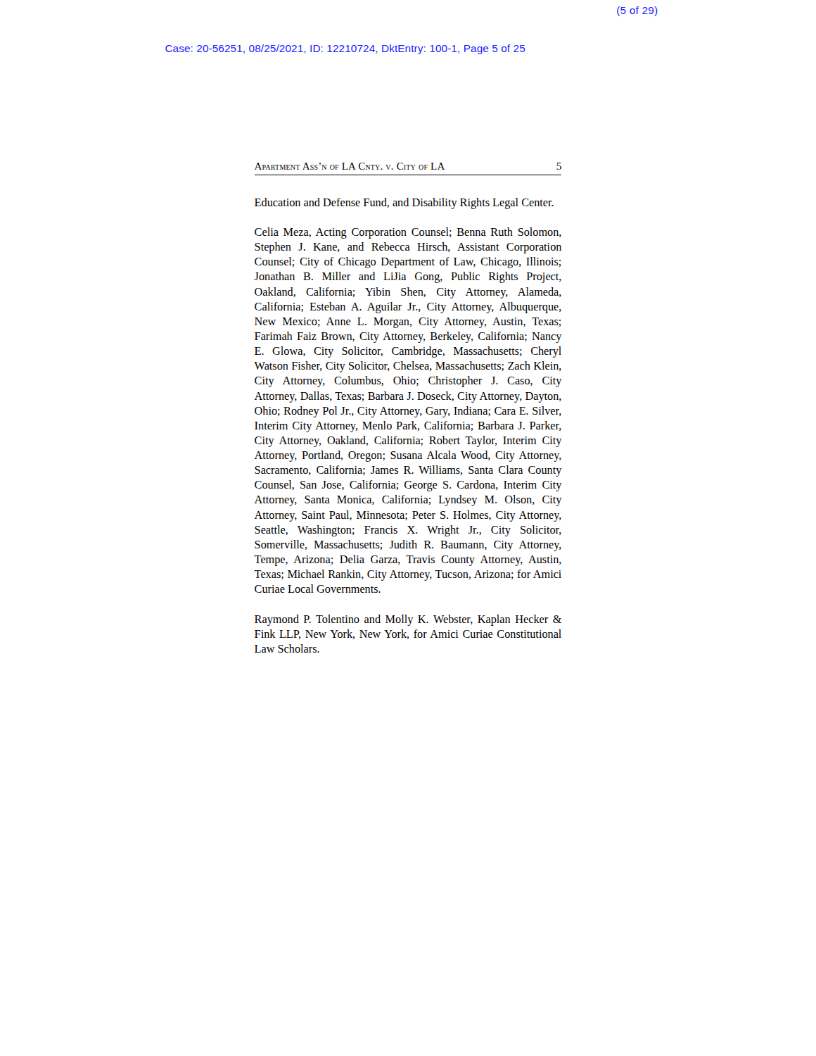(5 of 29)
Case: 20-56251, 08/25/2021, ID: 12210724, DktEntry: 100-1, Page 5 of 25
Apartment Ass’n of LA Cnty. v. City of LA 5
Education and Defense Fund, and Disability Rights Legal Center.
Celia Meza, Acting Corporation Counsel; Benna Ruth Solomon, Stephen J. Kane, and Rebecca Hirsch, Assistant Corporation Counsel; City of Chicago Department of Law, Chicago, Illinois; Jonathan B. Miller and LiJia Gong, Public Rights Project, Oakland, California; Yibin Shen, City Attorney, Alameda, California; Esteban A. Aguilar Jr., City Attorney, Albuquerque, New Mexico; Anne L. Morgan, City Attorney, Austin, Texas; Farimah Faiz Brown, City Attorney, Berkeley, California; Nancy E. Glowa, City Solicitor, Cambridge, Massachusetts; Cheryl Watson Fisher, City Solicitor, Chelsea, Massachusetts; Zach Klein, City Attorney, Columbus, Ohio; Christopher J. Caso, City Attorney, Dallas, Texas; Barbara J. Doseck, City Attorney, Dayton, Ohio; Rodney Pol Jr., City Attorney, Gary, Indiana; Cara E. Silver, Interim City Attorney, Menlo Park, California; Barbara J. Parker, City Attorney, Oakland, California; Robert Taylor, Interim City Attorney, Portland, Oregon; Susana Alcala Wood, City Attorney, Sacramento, California; James R. Williams, Santa Clara County Counsel, San Jose, California; George S. Cardona, Interim City Attorney, Santa Monica, California; Lyndsey M. Olson, City Attorney, Saint Paul, Minnesota; Peter S. Holmes, City Attorney, Seattle, Washington; Francis X. Wright Jr., City Solicitor, Somerville, Massachusetts; Judith R. Baumann, City Attorney, Tempe, Arizona; Delia Garza, Travis County Attorney, Austin, Texas; Michael Rankin, City Attorney, Tucson, Arizona; for Amici Curiae Local Governments.
Raymond P. Tolentino and Molly K. Webster, Kaplan Hecker & Fink LLP, New York, New York, for Amici Curiae Constitutional Law Scholars.